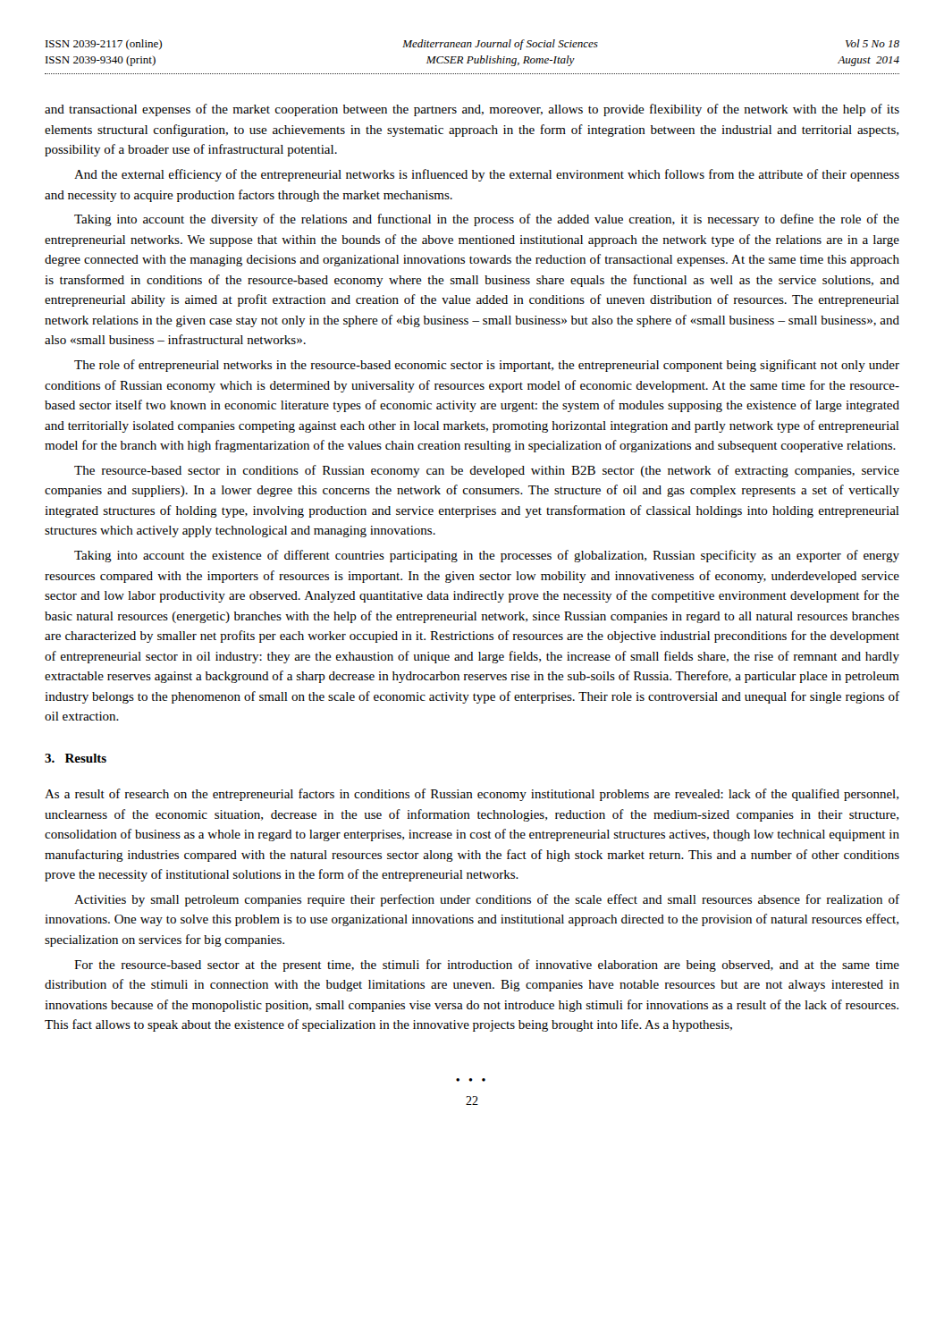ISSN 2039-2117 (online)
ISSN 2039-9340 (print)
Mediterranean Journal of Social Sciences
MCSER Publishing, Rome-Italy
Vol 5 No 18
August 2014
and transactional expenses of the market cooperation between the partners and, moreover, allows to provide flexibility of the network with the help of its elements structural configuration, to use achievements in the systematic approach in the form of integration between the industrial and territorial aspects, possibility of a broader use of infrastructural potential.
And the external efficiency of the entrepreneurial networks is influenced by the external environment which follows from the attribute of their openness and necessity to acquire production factors through the market mechanisms.
Taking into account the diversity of the relations and functional in the process of the added value creation, it is necessary to define the role of the entrepreneurial networks. We suppose that within the bounds of the above mentioned institutional approach the network type of the relations are in a large degree connected with the managing decisions and organizational innovations towards the reduction of transactional expenses. At the same time this approach is transformed in conditions of the resource-based economy where the small business share equals the functional as well as the service solutions, and entrepreneurial ability is aimed at profit extraction and creation of the value added in conditions of uneven distribution of resources. The entrepreneurial network relations in the given case stay not only in the sphere of «big business – small business» but also the sphere of «small business – small business», and also «small business – infrastructural networks».
The role of entrepreneurial networks in the resource-based economic sector is important, the entrepreneurial component being significant not only under conditions of Russian economy which is determined by universality of resources export model of economic development. At the same time for the resource-based sector itself two known in economic literature types of economic activity are urgent: the system of modules supposing the existence of large integrated and territorially isolated companies competing against each other in local markets, promoting horizontal integration and partly network type of entrepreneurial model for the branch with high fragmentarization of the values chain creation resulting in specialization of organizations and subsequent cooperative relations.
The resource-based sector in conditions of Russian economy can be developed within B2B sector (the network of extracting companies, service companies and suppliers). In a lower degree this concerns the network of consumers. The structure of oil and gas complex represents a set of vertically integrated structures of holding type, involving production and service enterprises and yet transformation of classical holdings into holding entrepreneurial structures which actively apply technological and managing innovations.
Taking into account the existence of different countries participating in the processes of globalization, Russian specificity as an exporter of energy resources compared with the importers of resources is important. In the given sector low mobility and innovativeness of economy, underdeveloped service sector and low labor productivity are observed. Analyzed quantitative data indirectly prove the necessity of the competitive environment development for the basic natural resources (energetic) branches with the help of the entrepreneurial network, since Russian companies in regard to all natural resources branches are characterized by smaller net profits per each worker occupied in it. Restrictions of resources are the objective industrial preconditions for the development of entrepreneurial sector in oil industry: they are the exhaustion of unique and large fields, the increase of small fields share, the rise of remnant and hardly extractable reserves against a background of a sharp decrease in hydrocarbon reserves rise in the sub-soils of Russia. Therefore, a particular place in petroleum industry belongs to the phenomenon of small on the scale of economic activity type of enterprises. Their role is controversial and unequal for single regions of oil extraction.
3. Results
As a result of research on the entrepreneurial factors in conditions of Russian economy institutional problems are revealed: lack of the qualified personnel, unclearness of the economic situation, decrease in the use of information technologies, reduction of the medium-sized companies in their structure, consolidation of business as a whole in regard to larger enterprises, increase in cost of the entrepreneurial structures actives, though low technical equipment in manufacturing industries compared with the natural resources sector along with the fact of high stock market return. This and a number of other conditions prove the necessity of institutional solutions in the form of the entrepreneurial networks.
Activities by small petroleum companies require their perfection under conditions of the scale effect and small resources absence for realization of innovations. One way to solve this problem is to use organizational innovations and institutional approach directed to the provision of natural resources effect, specialization on services for big companies.
For the resource-based sector at the present time, the stimuli for introduction of innovative elaboration are being observed, and at the same time distribution of the stimuli in connection with the budget limitations are uneven. Big companies have notable resources but are not always interested in innovations because of the monopolistic position, small companies vise versa do not introduce high stimuli for innovations as a result of the lack of resources. This fact allows to speak about the existence of specialization in the innovative projects being brought into life. As a hypothesis,
• • •
22